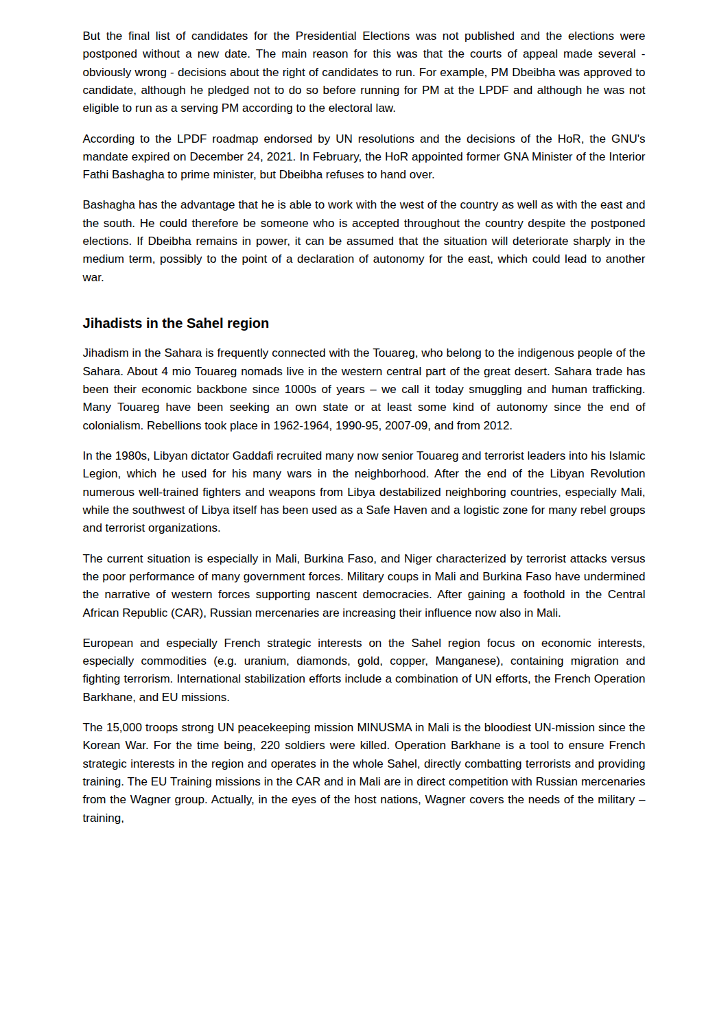But the final list of candidates for the Presidential Elections was not published and the elections were postponed without a new date. The main reason for this was that the courts of appeal made several - obviously wrong - decisions about the right of candidates to run. For example, PM Dbeibha was approved to candidate, although he pledged not to do so before running for PM at the LPDF and although he was not eligible to run as a serving PM according to the electoral law.
According to the LPDF roadmap endorsed by UN resolutions and the decisions of the HoR, the GNU's mandate expired on December 24, 2021. In February, the HoR appointed former GNA Minister of the Interior Fathi Bashagha to prime minister, but Dbeibha refuses to hand over.
Bashagha has the advantage that he is able to work with the west of the country as well as with the east and the south. He could therefore be someone who is accepted throughout the country despite the postponed elections. If Dbeibha remains in power, it can be assumed that the situation will deteriorate sharply in the medium term, possibly to the point of a declaration of autonomy for the east, which could lead to another war.
Jihadists in the Sahel region
Jihadism in the Sahara is frequently connected with the Touareg, who belong to the indigenous people of the Sahara. About 4 mio Touareg nomads live in the western central part of the great desert. Sahara trade has been their economic backbone since 1000s of years – we call it today smuggling and human trafficking. Many Touareg have been seeking an own state or at least some kind of autonomy since the end of colonialism. Rebellions took place in 1962-1964, 1990-95, 2007-09, and from 2012.
In the 1980s, Libyan dictator Gaddafi recruited many now senior Touareg and terrorist leaders into his Islamic Legion, which he used for his many wars in the neighborhood. After the end of the Libyan Revolution numerous well-trained fighters and weapons from Libya destabilized neighboring countries, especially Mali, while the southwest of Libya itself has been used as a Safe Haven and a logistic zone for many rebel groups and terrorist organizations.
The current situation is especially in Mali, Burkina Faso, and Niger characterized by terrorist attacks versus the poor performance of many government forces. Military coups in Mali and Burkina Faso have undermined the narrative of western forces supporting nascent democracies. After gaining a foothold in the Central African Republic (CAR), Russian mercenaries are increasing their influence now also in Mali.
European and especially French strategic interests on the Sahel region focus on economic interests, especially commodities (e.g. uranium, diamonds, gold, copper, Manganese), containing migration and fighting terrorism. International stabilization efforts include a combination of UN efforts, the French Operation Barkhane, and EU missions.
The 15,000 troops strong UN peacekeeping mission MINUSMA in Mali is the bloodiest UN-mission since the Korean War. For the time being, 220 soldiers were killed. Operation Barkhane is a tool to ensure French strategic interests in the region and operates in the whole Sahel, directly combatting terrorists and providing training. The EU Training missions in the CAR and in Mali are in direct competition with Russian mercenaries from the Wagner group. Actually, in the eyes of the host nations, Wagner covers the needs of the military – training,